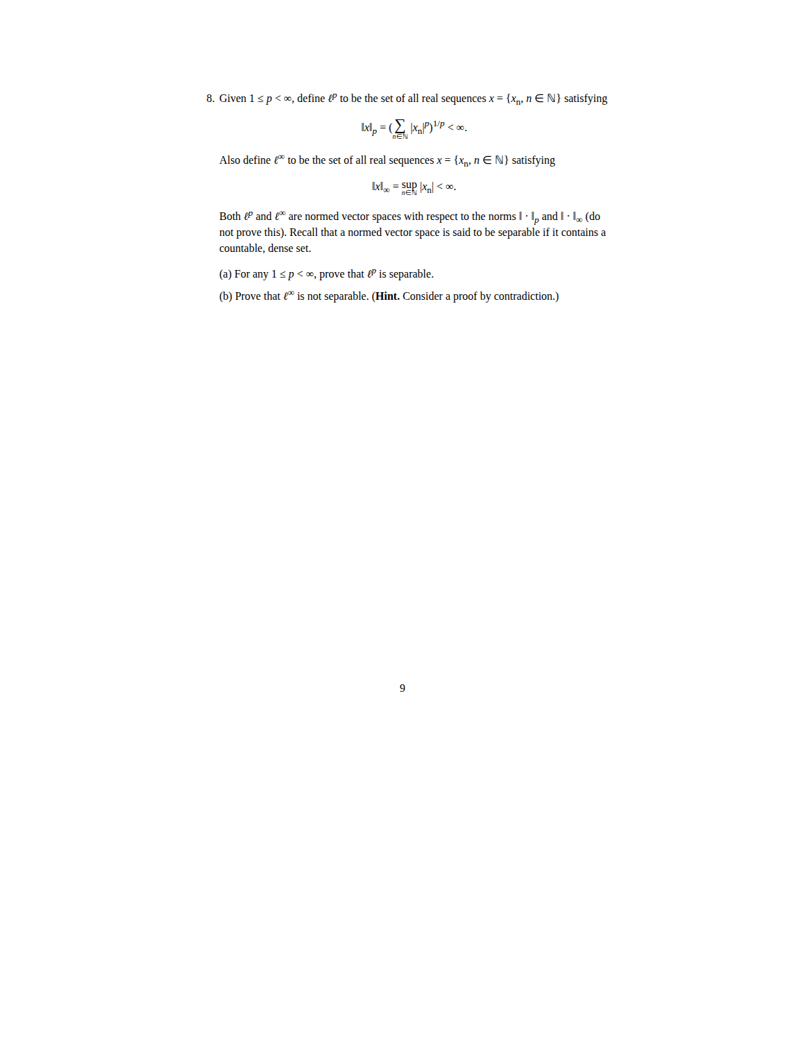8.
Given 1 ≤ p < ∞, define ℓp to be the set of all real sequences x = {xn, n ∈ ℕ} satisfying
‖x‖p = (∑n∈ℕ |xn|p)1/p < ∞.
Also define ℓ∞ to be the set of all real sequences x = {xn, n ∈ ℕ} satisfying
‖x‖∞ = sup n∈ℕ |xn| < ∞.
Both ℓp and ℓ∞ are normed vector spaces with respect to the norms ‖ · ‖p and ‖ · ‖∞ (do not prove this). Recall that a normed vector space is said to be separable if it contains a countable, dense set.
(a) For any 1 ≤ p < ∞, prove that ℓp is separable.
(b) Prove that ℓ∞ is not separable. (Hint. Consider a proof by contradiction.)
9